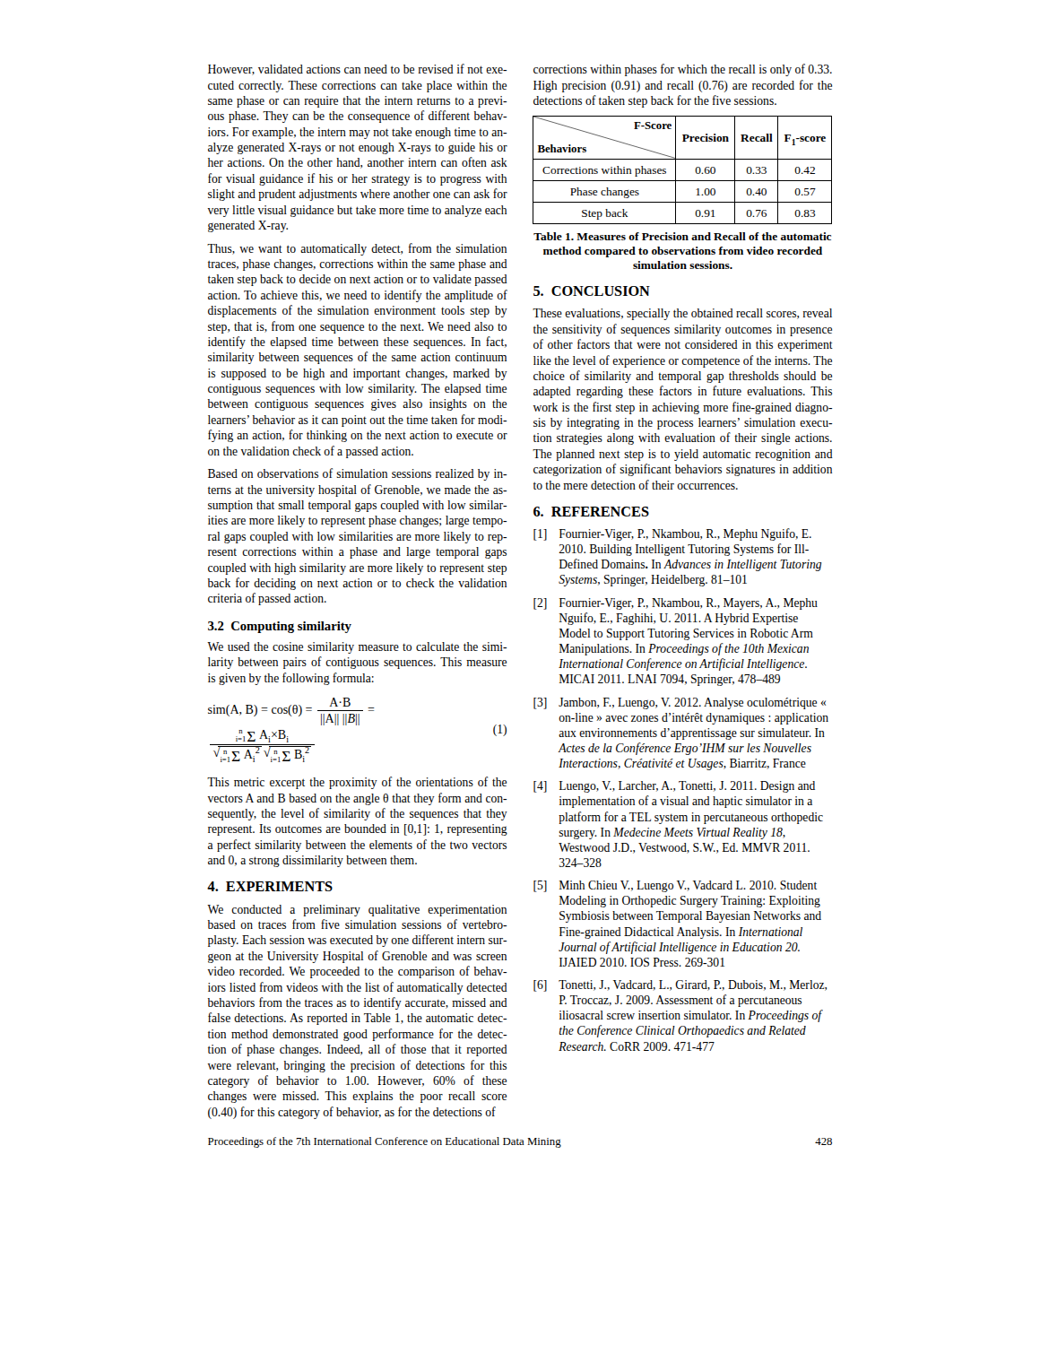However, validated actions can need to be revised if not executed correctly. These corrections can take place within the same phase or can require that the intern returns to a previous phase. They can be the consequence of different behaviors. For example, the intern may not take enough time to analyze generated X-rays or not enough X-rays to guide his or her actions. On the other hand, another intern can often ask for visual guidance if his or her strategy is to progress with slight and prudent adjustments where another one can ask for very little visual guidance but take more time to analyze each generated X-ray.
Thus, we want to automatically detect, from the simulation traces, phase changes, corrections within the same phase and taken step back to decide on next action or to validate passed action. To achieve this, we need to identify the amplitude of displacements of the simulation environment tools step by step, that is, from one sequence to the next. We need also to identify the elapsed time between these sequences. In fact, similarity between sequences of the same action continuum is supposed to be high and important changes, marked by contiguous sequences with low similarity. The elapsed time between contiguous sequences gives also insights on the learners’ behavior as it can point out the time taken for modifying an action, for thinking on the next action to execute or on the validation check of a passed action.
Based on observations of simulation sessions realized by interns at the university hospital of Grenoble, we made the assumption that small temporal gaps coupled with low similarities are more likely to represent phase changes; large temporal gaps coupled with low similarities are more likely to represent corrections within a phase and large temporal gaps coupled with high similarity are more likely to represent step back for deciding on next action or to check the validation criteria of passed action.
3.2 Computing similarity
We used the cosine similarity measure to calculate the similarity between pairs of contiguous sequences. This measure is given by the following formula:
sim(A, B) = cos(θ) = A·B ||A|| ||B|| = ni=1 Σ Ai×Bi ni=1 Σ Ai2 ni=1 Σ Bi2
(1)
This metric excerpt the proximity of the orientations of the vectors A and B based on the angle θ that they form and consequently, the level of similarity of the sequences that they represent. Its outcomes are bounded in [0,1]: 1, representing a perfect similarity between the elements of the two vectors and 0, a strong dissimilarity between them.
4. EXPERIMENTS
We conducted a preliminary qualitative experimentation based on traces from five simulation sessions of vertebroplasty. Each session was executed by one different intern surgeon at the University Hospital of Grenoble and was screen video recorded. We proceeded to the comparison of behaviors listed from videos with the list of automatically detected behaviors from the traces as to identify accurate, missed and false detections. As reported in Table 1, the automatic detection method demonstrated good performance for the detection of phase changes. Indeed, all of those that it reported were relevant, bringing the precision of detections for this category of behavior to 1.00. However, 60% of these changes were missed. This explains the poor recall score (0.40) for this category of behavior, as for the detections of
corrections within phases for which the recall is only of 0.33. High precision (0.91) and recall (0.76) are recorded for the detections of taken step back for the five sessions.
| F-Score Behaviors | Precision | Recall | F 1 -score |
| Corrections within phases | 0.60 | 0.33 | 0.42 |
| Phase changes | 1.00 | 0.40 | 0.57 |
| Step back | 0.91 | 0.76 | 0.83 |
Table 1. Measures of Precision and Recall of the automatic method compared to observations from video recorded simulation sessions.
5. CONCLUSION
These evaluations, specially the obtained recall scores, reveal the sensitivity of sequences similarity outcomes in presence of other factors that were not considered in this experiment like the level of experience or competence of the interns. The choice of similarity and temporal gap thresholds should be adapted regarding these factors in future evaluations. This work is the first step in achieving more fine-grained diagnosis by integrating in the process learners’ simulation execution strategies along with evaluation of their single actions. The planned next step is to yield automatic recognition and categorization of significant behaviors signatures in addition to the mere detection of their occurrences.
6. REFERENCES
Fournier-Viger, P., Nkambou, R., Mephu Nguifo, E. 2010. Building Intelligent Tutoring Systems for Ill-Defined Domains. In Advances in Intelligent Tutoring Systems, Springer, Heidelberg. 81–101
Fournier-Viger, P., Nkambou, R., Mayers, A., Mephu Nguifo, E., Faghihi, U. 2011. A Hybrid Expertise Model to Support Tutoring Services in Robotic Arm Manipulations. In Proceedings of the 10th Mexican International Conference on Artificial Intelligence. MICAI 2011. LNAI 7094, Springer, 478–489
Jambon, F., Luengo, V. 2012. Analyse oculométrique « on-line » avec zones d’intérêt dynamiques : application aux environnements d’apprentissage sur simulateur. In Actes de la Conférence Ergo’IHM sur les Nouvelles Interactions, Créativité et Usages, Biarritz, France
Luengo, V., Larcher, A., Tonetti, J. 2011. Design and implementation of a visual and haptic simulator in a platform for a TEL system in percutaneous orthopedic surgery. In Medecine Meets Virtual Reality 18, Westwood J.D., Vestwood, S.W., Ed. MMVR 2011. 324–328
Minh Chieu V., Luengo V., Vadcard L. 2010. Student Modeling in Orthopedic Surgery Training: Exploiting Symbiosis between Temporal Bayesian Networks and Fine-grained Didactical Analysis. In International Journal of Artificial Intelligence in Education 20. IJAIED 2010. IOS Press. 269-301
Tonetti, J., Vadcard, L., Girard, P., Dubois, M., Merloz, P. Troccaz, J. 2009. Assessment of a percutaneous iliosacral screw insertion simulator. In Proceedings of the Conference Clinical Orthopaedics and Related Research. CoRR 2009. 471-477
Proceedings of the 7th International Conference on Educational Data Mining
428